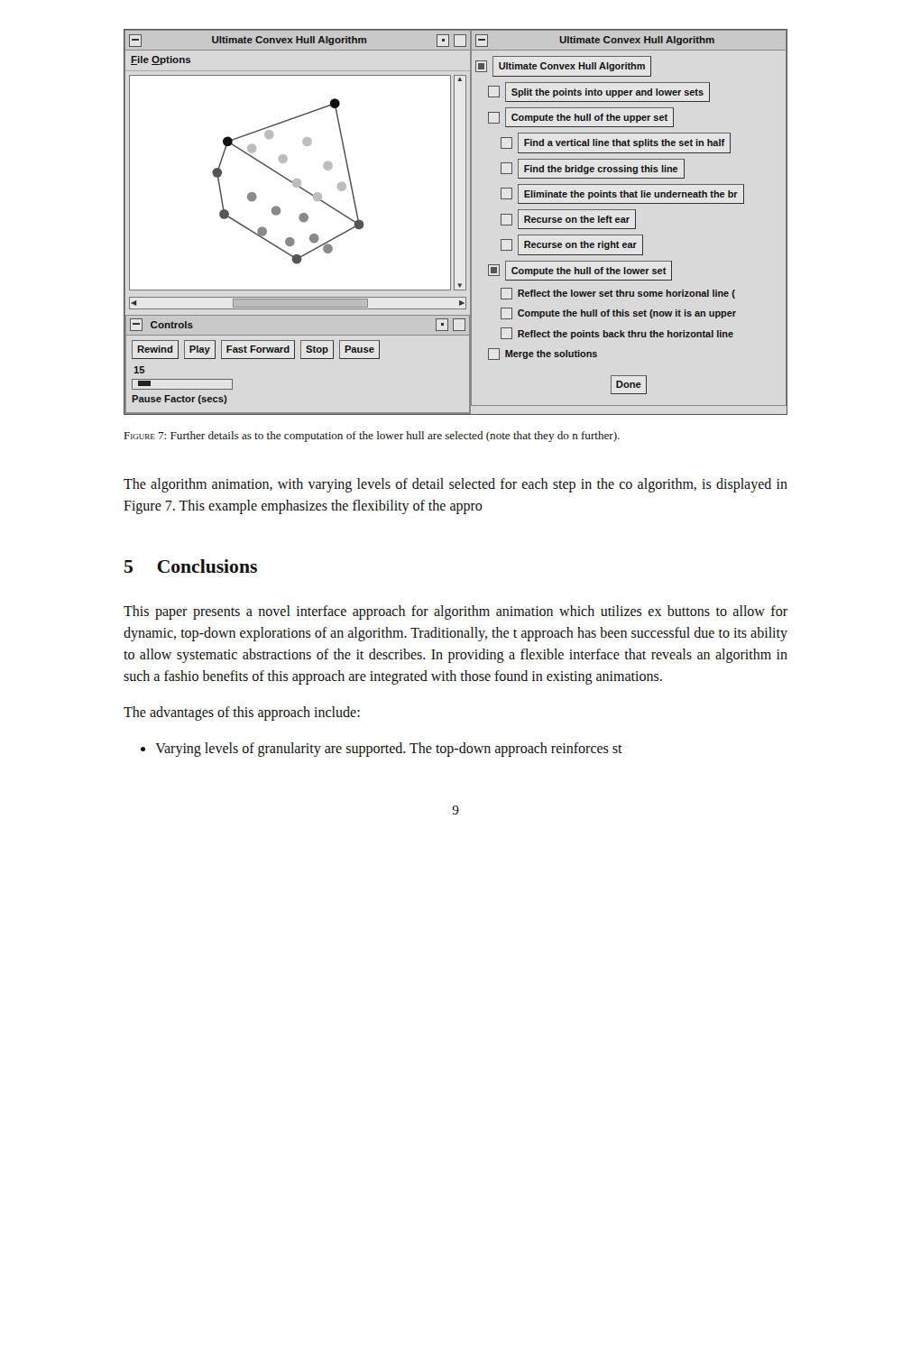Ultimate Convex Hull Algorithm
File Options
▲▼
◀ ▶
Controls
Rewind Play Fast Forward Stop Pause
15
Pause Factor (secs)
Ultimate Convex Hull Algorithm
Ultimate Convex Hull Algorithm
Split the points into upper and lower sets
Compute the hull of the upper set
Find a vertical line that splits the set in half
Find the bridge crossing this line
Eliminate the points that lie underneath the br
Recurse on the left ear
Recurse on the right ear
Compute the hull of the lower set
Reflect the lower set thru some horizonal line (
Compute the hull of this set (now it is an upper
Reflect the points back thru the horizontal line
Merge the solutions
Done
Figure 7: Further details as to the computation of the lower hull are selected (note that they do n further).
The algorithm animation, with varying levels of detail selected for each step in the co algorithm, is displayed in Figure 7. This example emphasizes the flexibility of the appro
5 Conclusions
This paper presents a novel interface approach for algorithm animation which utilizes ex buttons to allow for dynamic, top-down explorations of an algorithm. Traditionally, the t approach has been successful due to its ability to allow systematic abstractions of the it describes. In providing a flexible interface that reveals an algorithm in such a fashio benefits of this approach are integrated with those found in existing animations.
The advantages of this approach include:
Varying levels of granularity are supported. The top-down approach reinforces st
9